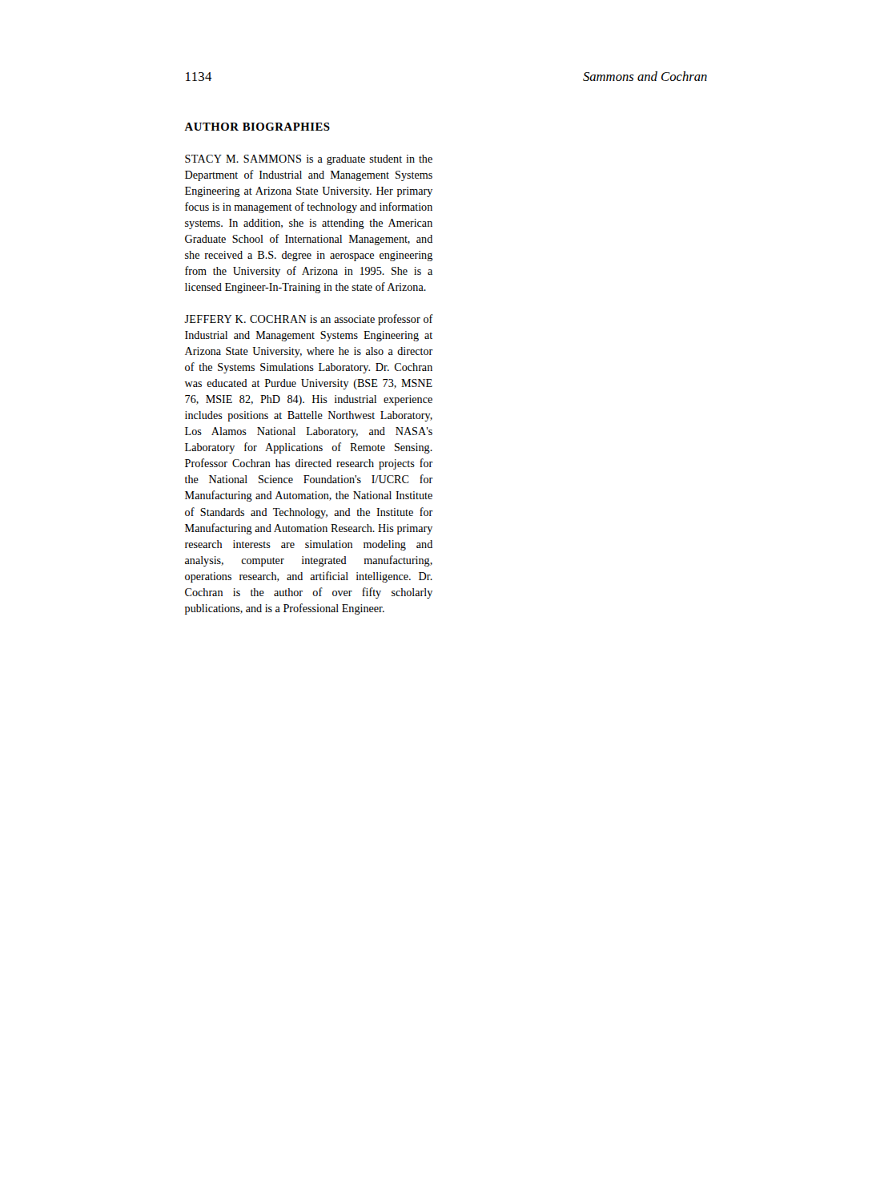1134 Sammons and Cochran
AUTHOR BIOGRAPHIES
STACY M. SAMMONS is a graduate student in the Department of Industrial and Management Systems Engineering at Arizona State University. Her primary focus is in management of technology and information systems. In addition, she is attending the American Graduate School of International Management, and she received a B.S. degree in aerospace engineering from the University of Arizona in 1995. She is a licensed Engineer-In-Training in the state of Arizona.
JEFFERY K. COCHRAN is an associate professor of Industrial and Management Systems Engineering at Arizona State University, where he is also a director of the Systems Simulations Laboratory. Dr. Cochran was educated at Purdue University (BSE 73, MSNE 76, MSIE 82, PhD 84). His industrial experience includes positions at Battelle Northwest Laboratory, Los Alamos National Laboratory, and NASA's Laboratory for Applications of Remote Sensing. Professor Cochran has directed research projects for the National Science Foundation's I/UCRC for Manufacturing and Automation, the National Institute of Standards and Technology, and the Institute for Manufacturing and Automation Research. His primary research interests are simulation modeling and analysis, computer integrated manufacturing, operations research, and artificial intelligence. Dr. Cochran is the author of over fifty scholarly publications, and is a Professional Engineer.